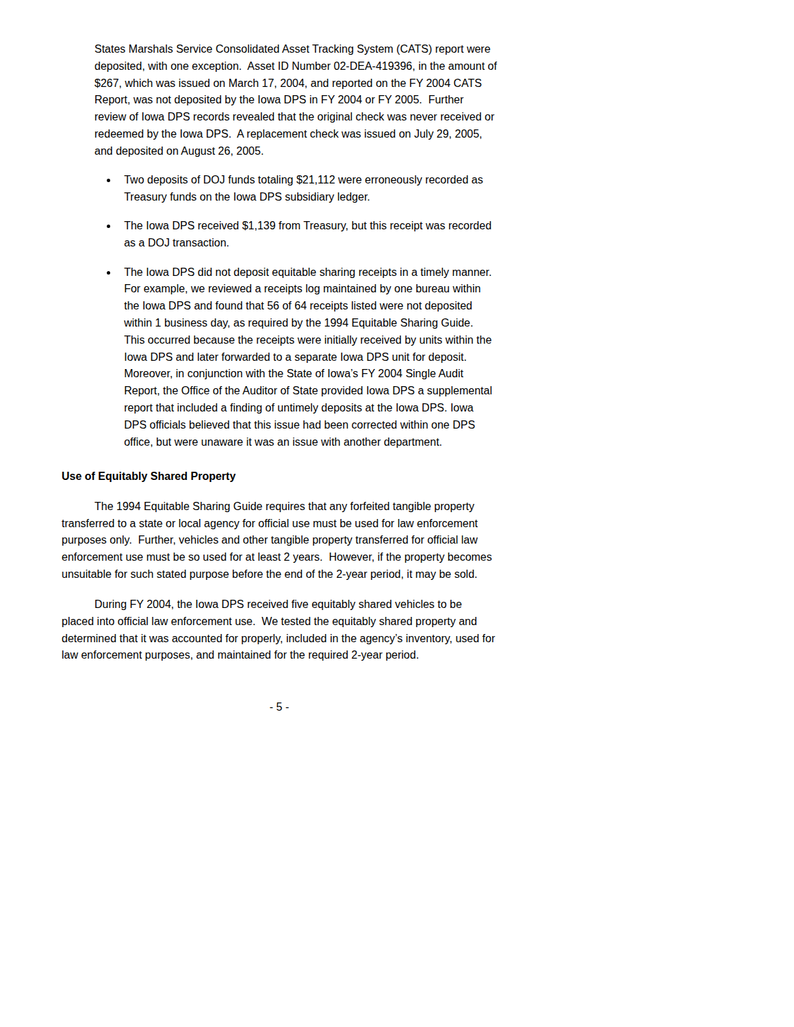States Marshals Service Consolidated Asset Tracking System (CATS) report were deposited, with one exception. Asset ID Number 02-DEA-419396, in the amount of $267, which was issued on March 17, 2004, and reported on the FY 2004 CATS Report, was not deposited by the Iowa DPS in FY 2004 or FY 2005. Further review of Iowa DPS records revealed that the original check was never received or redeemed by the Iowa DPS. A replacement check was issued on July 29, 2005, and deposited on August 26, 2005.
Two deposits of DOJ funds totaling $21,112 were erroneously recorded as Treasury funds on the Iowa DPS subsidiary ledger.
The Iowa DPS received $1,139 from Treasury, but this receipt was recorded as a DOJ transaction.
The Iowa DPS did not deposit equitable sharing receipts in a timely manner. For example, we reviewed a receipts log maintained by one bureau within the Iowa DPS and found that 56 of 64 receipts listed were not deposited within 1 business day, as required by the 1994 Equitable Sharing Guide. This occurred because the receipts were initially received by units within the Iowa DPS and later forwarded to a separate Iowa DPS unit for deposit. Moreover, in conjunction with the State of Iowa’s FY 2004 Single Audit Report, the Office of the Auditor of State provided Iowa DPS a supplemental report that included a finding of untimely deposits at the Iowa DPS. Iowa DPS officials believed that this issue had been corrected within one DPS office, but were unaware it was an issue with another department.
Use of Equitably Shared Property
The 1994 Equitable Sharing Guide requires that any forfeited tangible property transferred to a state or local agency for official use must be used for law enforcement purposes only. Further, vehicles and other tangible property transferred for official law enforcement use must be so used for at least 2 years. However, if the property becomes unsuitable for such stated purpose before the end of the 2-year period, it may be sold.
During FY 2004, the Iowa DPS received five equitably shared vehicles to be placed into official law enforcement use. We tested the equitably shared property and determined that it was accounted for properly, included in the agency’s inventory, used for law enforcement purposes, and maintained for the required 2-year period.
- 5 -